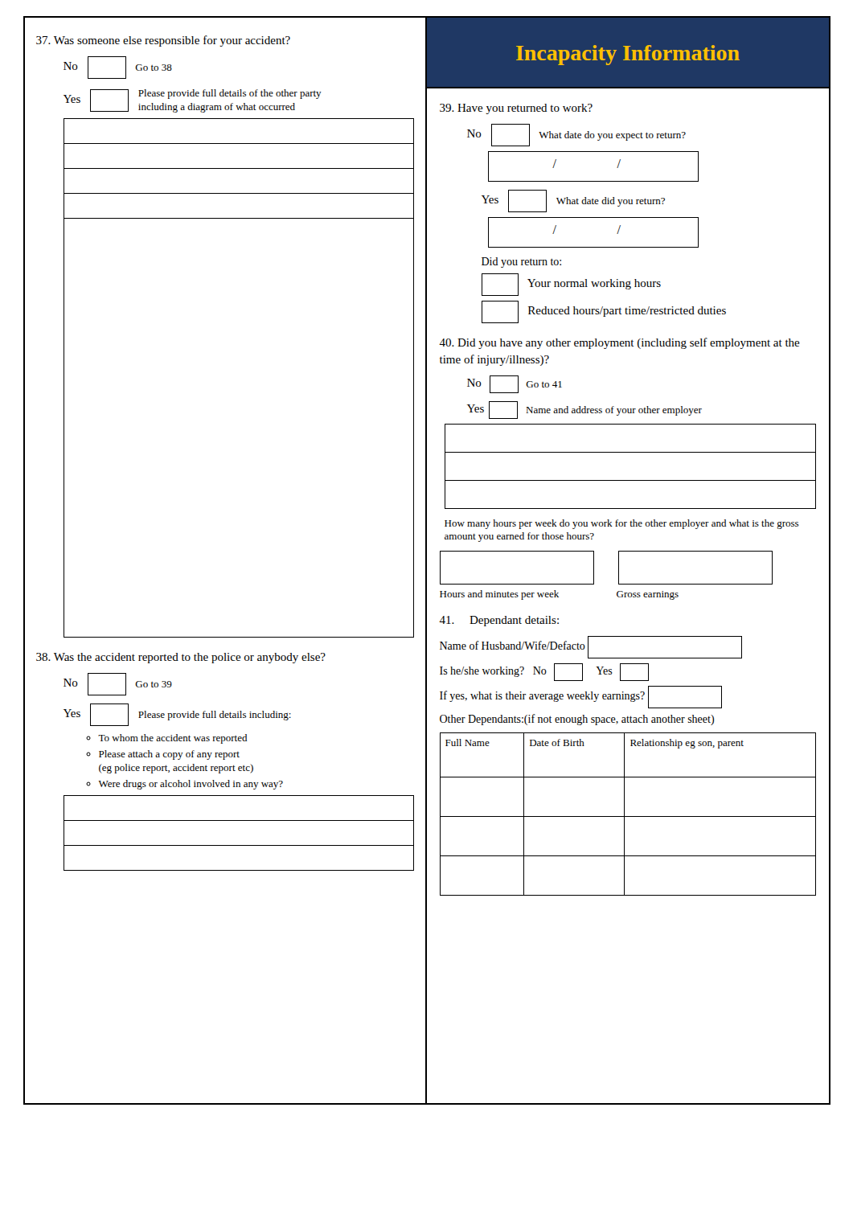37. Was someone else responsible for your accident?
No Go to 38
Yes Please provide full details of the other party
including a diagram of what occurred
38. Was the accident reported to the police or anybody else?
No Go to 39
Yes Please provide full details including:
To whom the accident was reported
Please attach a copy of any report
(eg police report, accident report etc)
Were drugs or alcohol involved in any way?
Incapacity Information
39. Have you returned to work?
No What date do you expect to return?
/ /
Yes What date did you return?
/ /
Did you return to:
Your normal working hours
Reduced hours/part time/restricted duties
40. Did you have any other employment (including self employment at the time of injury/illness)?
No Go to 41
Yes Name and address of your other employer
How many hours per week do you work for the other employer and what is the gross amount you earned for those hours?
Hours and minutes per week Gross earnings
41. Dependant details:
Name of Husband/Wife/Defacto
Is he/she working? No Yes
If yes, what is their average weekly earnings?
Other Dependants:(if not enough space, attach another sheet)
| Full Name | Date of Birth | Relationship eg son, parent |
| --- | --- | --- |